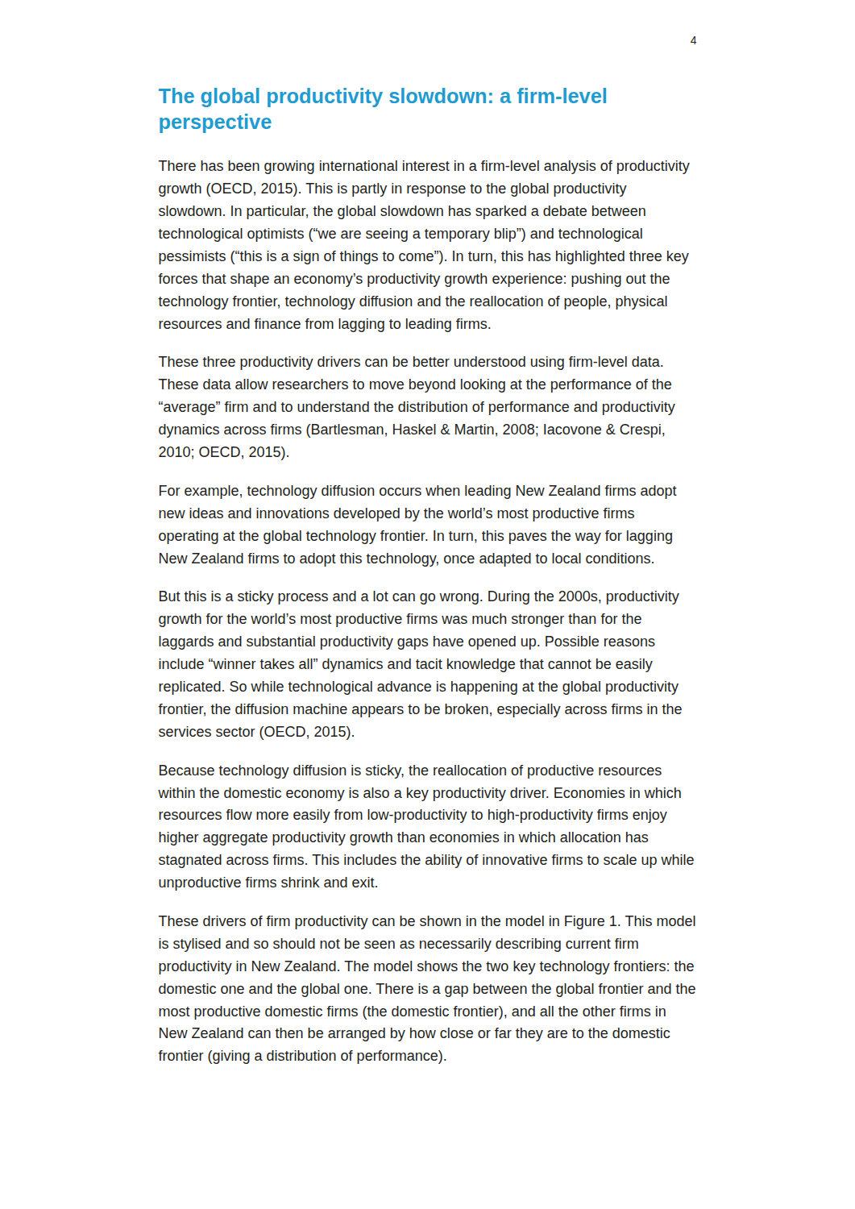4
The global productivity slowdown: a firm-level perspective
There has been growing international interest in a firm-level analysis of productivity growth (OECD, 2015). This is partly in response to the global productivity slowdown. In particular, the global slowdown has sparked a debate between technological optimists (“we are seeing a temporary blip”) and technological pessimists (“this is a sign of things to come”). In turn, this has highlighted three key forces that shape an economy’s productivity growth experience: pushing out the technology frontier, technology diffusion and the reallocation of people, physical resources and finance from lagging to leading firms.
These three productivity drivers can be better understood using firm-level data. These data allow researchers to move beyond looking at the performance of the “average” firm and to understand the distribution of performance and productivity dynamics across firms (Bartlesman, Haskel & Martin, 2008; Iacovone & Crespi, 2010; OECD, 2015).
For example, technology diffusion occurs when leading New Zealand firms adopt new ideas and innovations developed by the world’s most productive firms operating at the global technology frontier. In turn, this paves the way for lagging New Zealand firms to adopt this technology, once adapted to local conditions.
But this is a sticky process and a lot can go wrong. During the 2000s, productivity growth for the world’s most productive firms was much stronger than for the laggards and substantial productivity gaps have opened up. Possible reasons include “winner takes all” dynamics and tacit knowledge that cannot be easily replicated. So while technological advance is happening at the global productivity frontier, the diffusion machine appears to be broken, especially across firms in the services sector (OECD, 2015).
Because technology diffusion is sticky, the reallocation of productive resources within the domestic economy is also a key productivity driver. Economies in which resources flow more easily from low-productivity to high-productivity firms enjoy higher aggregate productivity growth than economies in which allocation has stagnated across firms. This includes the ability of innovative firms to scale up while unproductive firms shrink and exit.
These drivers of firm productivity can be shown in the model in Figure 1. This model is stylised and so should not be seen as necessarily describing current firm productivity in New Zealand. The model shows the two key technology frontiers: the domestic one and the global one. There is a gap between the global frontier and the most productive domestic firms (the domestic frontier), and all the other firms in New Zealand can then be arranged by how close or far they are to the domestic frontier (giving a distribution of performance).